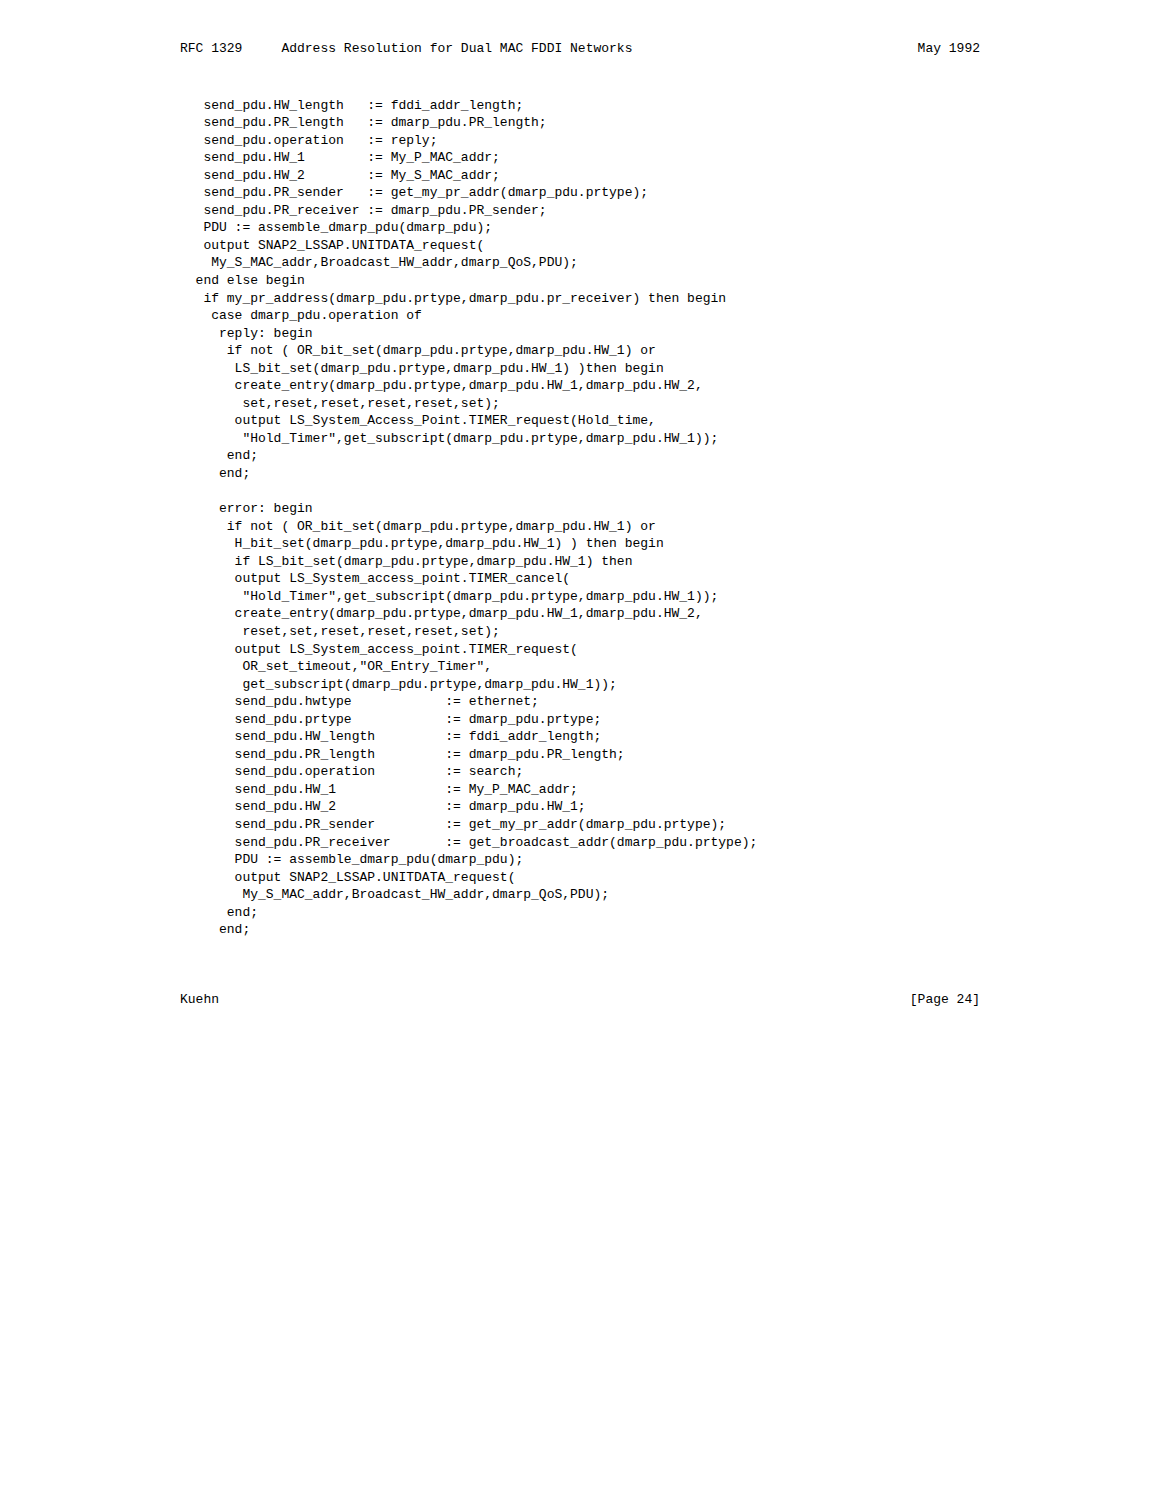RFC 1329 Address Resolution for Dual MAC FDDI Networks May 1992
   send_pdu.HW_length   := fddi_addr_length;
   send_pdu.PR_length   := dmarp_pdu.PR_length;
   send_pdu.operation   := reply;
   send_pdu.HW_1        := My_P_MAC_addr;
   send_pdu.HW_2        := My_S_MAC_addr;
   send_pdu.PR_sender   := get_my_pr_addr(dmarp_pdu.prtype);
   send_pdu.PR_receiver := dmarp_pdu.PR_sender;
   PDU := assemble_dmarp_pdu(dmarp_pdu);
   output SNAP2_LSSAP.UNITDATA_request(
    My_S_MAC_addr,Broadcast_HW_addr,dmarp_QoS,PDU);
  end else begin
   if my_pr_address(dmarp_pdu.prtype,dmarp_pdu.pr_receiver) then begin
    case dmarp_pdu.operation of
     reply: begin
      if not ( OR_bit_set(dmarp_pdu.prtype,dmarp_pdu.HW_1) or
       LS_bit_set(dmarp_pdu.prtype,dmarp_pdu.HW_1) )then begin
       create_entry(dmarp_pdu.prtype,dmarp_pdu.HW_1,dmarp_pdu.HW_2,
        set,reset,reset,reset,reset,set);
       output LS_System_Access_Point.TIMER_request(Hold_time,
        "Hold_Timer",get_subscript(dmarp_pdu.prtype,dmarp_pdu.HW_1));
      end;
     end;

     error: begin
      if not ( OR_bit_set(dmarp_pdu.prtype,dmarp_pdu.HW_1) or
       H_bit_set(dmarp_pdu.prtype,dmarp_pdu.HW_1) ) then begin
       if LS_bit_set(dmarp_pdu.prtype,dmarp_pdu.HW_1) then
       output LS_System_access_point.TIMER_cancel(
        "Hold_Timer",get_subscript(dmarp_pdu.prtype,dmarp_pdu.HW_1));
       create_entry(dmarp_pdu.prtype,dmarp_pdu.HW_1,dmarp_pdu.HW_2,
        reset,set,reset,reset,reset,set);
       output LS_System_access_point.TIMER_request(
        OR_set_timeout,"OR_Entry_Timer",
        get_subscript(dmarp_pdu.prtype,dmarp_pdu.HW_1));
       send_pdu.hwtype            := ethernet;
       send_pdu.prtype            := dmarp_pdu.prtype;
       send_pdu.HW_length         := fddi_addr_length;
       send_pdu.PR_length         := dmarp_pdu.PR_length;
       send_pdu.operation         := search;
       send_pdu.HW_1              := My_P_MAC_addr;
       send_pdu.HW_2              := dmarp_pdu.HW_1;
       send_pdu.PR_sender         := get_my_pr_addr(dmarp_pdu.prtype);
       send_pdu.PR_receiver       := get_broadcast_addr(dmarp_pdu.prtype);
       PDU := assemble_dmarp_pdu(dmarp_pdu);
       output SNAP2_LSSAP.UNITDATA_request(
        My_S_MAC_addr,Broadcast_HW_addr,dmarp_QoS,PDU);
      end;
     end;
Kuehn [Page 24]